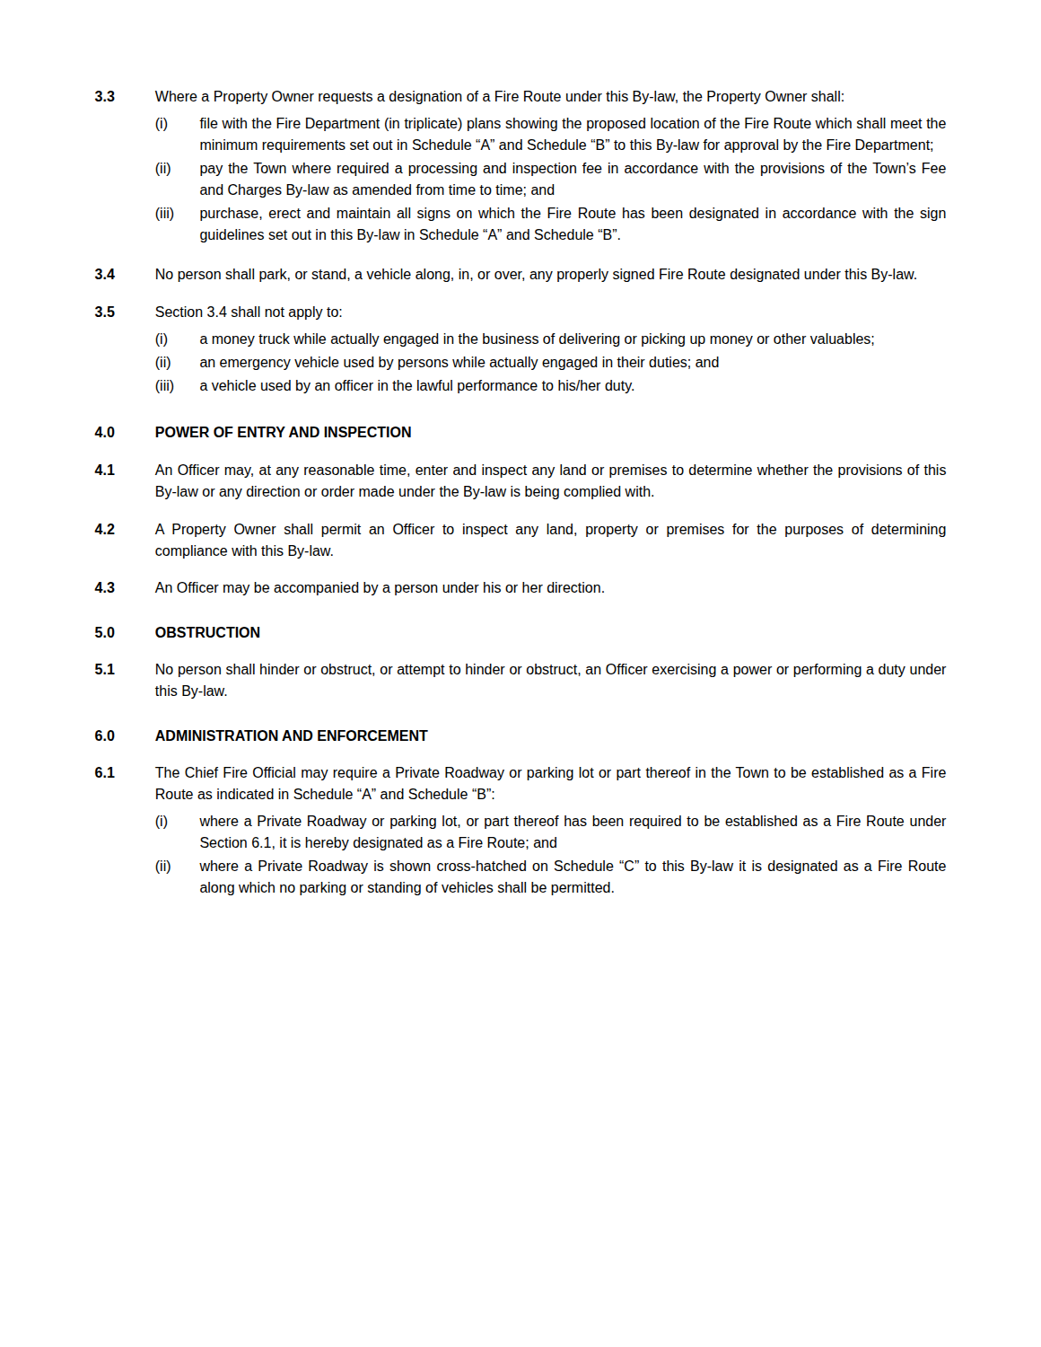3.3
Where a Property Owner requests a designation of a Fire Route under this By-law, the Property Owner shall:
(i) file with the Fire Department (in triplicate) plans showing the proposed location of the Fire Route which shall meet the minimum requirements set out in Schedule “A” and Schedule “B” to this By-law for approval by the Fire Department;
(ii) pay the Town where required a processing and inspection fee in accordance with the provisions of the Town’s Fee and Charges By-law as amended from time to time; and
(iii) purchase, erect and maintain all signs on which the Fire Route has been designated in accordance with the sign guidelines set out in this By-law in Schedule “A” and Schedule “B”.
3.4
No person shall park, or stand, a vehicle along, in, or over, any properly signed Fire Route designated under this By-law.
3.5
Section 3.4 shall not apply to:
(i) a money truck while actually engaged in the business of delivering or picking up money or other valuables;
(ii) an emergency vehicle used by persons while actually engaged in their duties; and
(iii) a vehicle used by an officer in the lawful performance to his/her duty.
4.0
Power of Entry and Inspection
4.1
An Officer may, at any reasonable time, enter and inspect any land or premises to determine whether the provisions of this By-law or any direction or order made under the By-law is being complied with.
4.2
A Property Owner shall permit an Officer to inspect any land, property or premises for the purposes of determining compliance with this By-law.
4.3
An Officer may be accompanied by a person under his or her direction.
5.0
Obstruction
5.1
No person shall hinder or obstruct, or attempt to hinder or obstruct, an Officer exercising a power or performing a duty under this By-law.
6.0
Administration and Enforcement
6.1
The Chief Fire Official may require a Private Roadway or parking lot or part thereof in the Town to be established as a Fire Route as indicated in Schedule “A” and Schedule “B”:
(i) where a Private Roadway or parking lot, or part thereof has been required to be established as a Fire Route under Section 6.1, it is hereby designated as a Fire Route; and
(ii) where a Private Roadway is shown cross-hatched on Schedule “C” to this By-law it is designated as a Fire Route along which no parking or standing of vehicles shall be permitted.